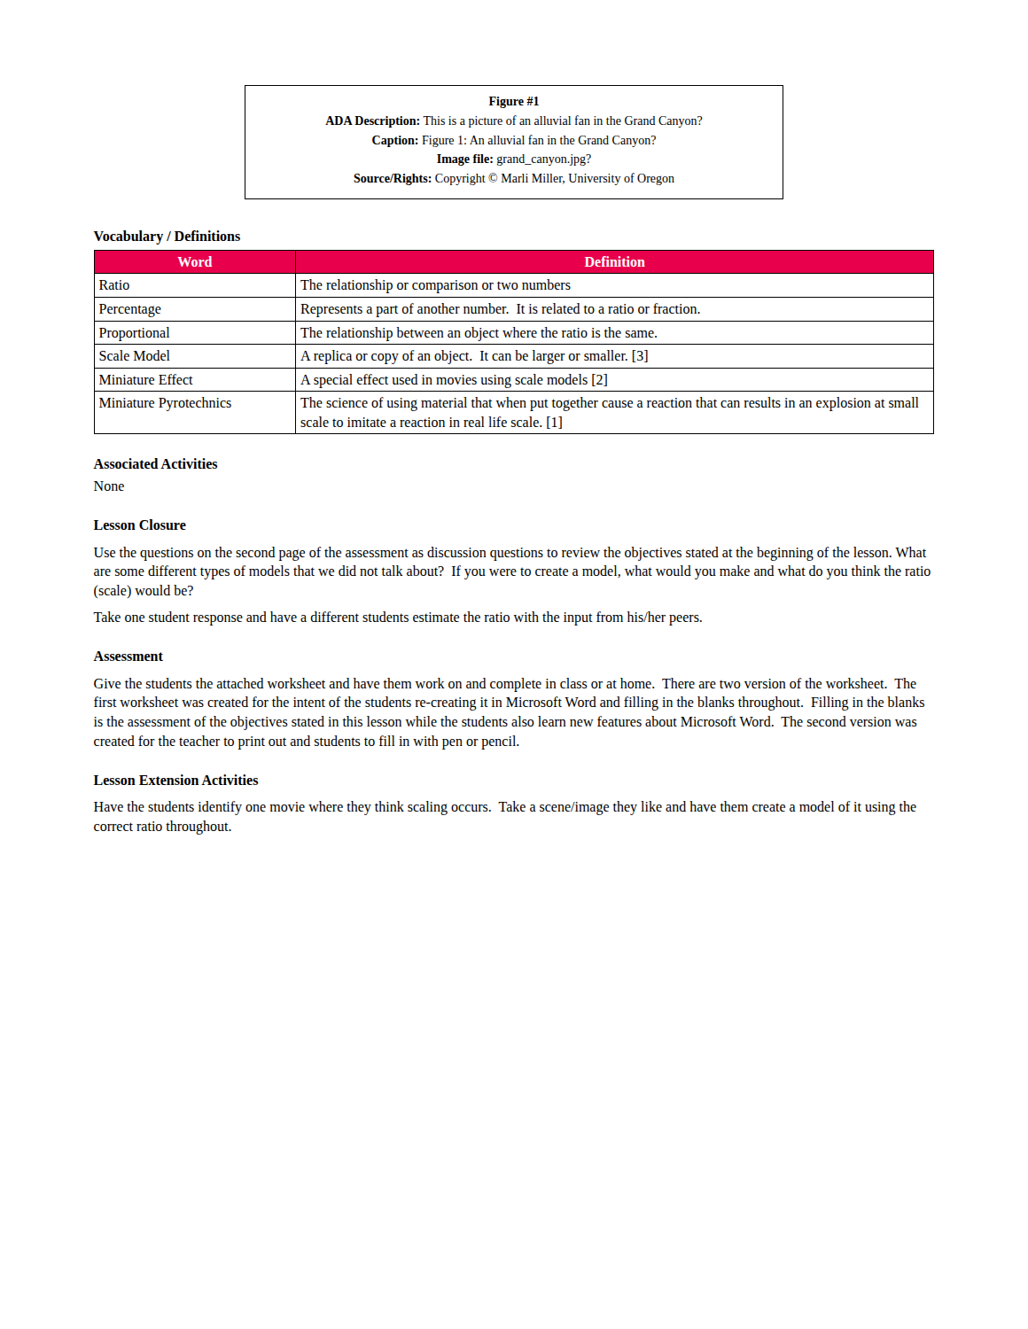Figure #1
ADA Description: This is a picture of an alluvial fan in the Grand Canyon?
Caption: Figure 1: An alluvial fan in the Grand Canyon?
Image file: grand_canyon.jpg?
Source/Rights: Copyright © Marli Miller, University of Oregon
Vocabulary / Definitions
| Word | Definition |
| --- | --- |
| Ratio | The relationship or comparison or two numbers |
| Percentage | Represents a part of another number. It is related to a ratio or fraction. |
| Proportional | The relationship between an object where the ratio is the same. |
| Scale Model | A replica or copy of an object. It can be larger or smaller. [3] |
| Miniature Effect | A special effect used in movies using scale models [2] |
| Miniature Pyrotechnics | The science of using material that when put together cause a reaction that can results in an explosion at small scale to imitate a reaction in real life scale. [1] |
Associated Activities
None
Lesson Closure
Use the questions on the second page of the assessment as discussion questions to review the objectives stated at the beginning of the lesson. What are some different types of models that we did not talk about? If you were to create a model, what would you make and what do you think the ratio (scale) would be?
Take one student response and have a different students estimate the ratio with the input from his/her peers.
Assessment
Give the students the attached worksheet and have them work on and complete in class or at home. There are two version of the worksheet. The first worksheet was created for the intent of the students re-creating it in Microsoft Word and filling in the blanks throughout. Filling in the blanks is the assessment of the objectives stated in this lesson while the students also learn new features about Microsoft Word. The second version was created for the teacher to print out and students to fill in with pen or pencil.
Lesson Extension Activities
Have the students identify one movie where they think scaling occurs. Take a scene/image they like and have them create a model of it using the correct ratio throughout.